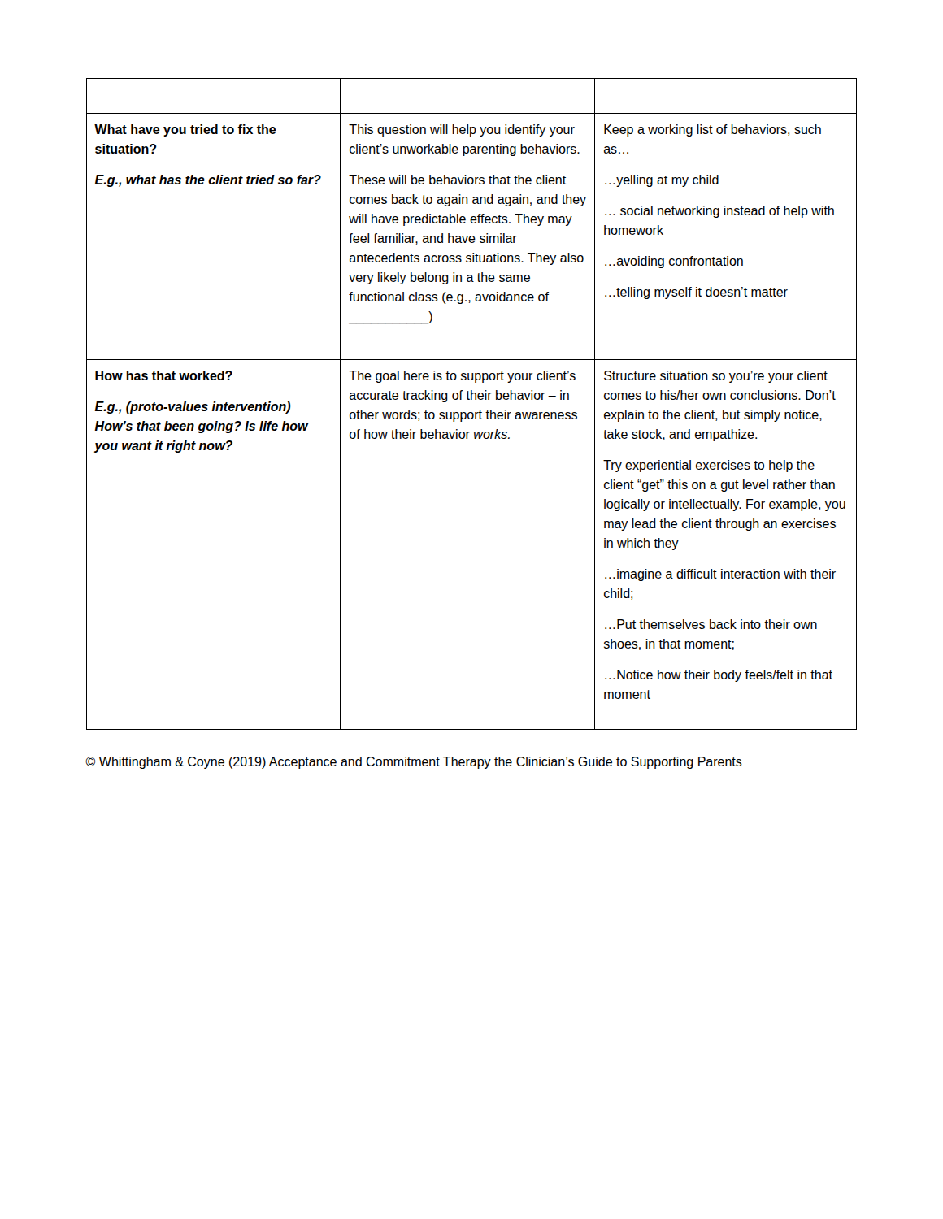| What have you tried to fix the situation? E.g., what has the client tried so far? | This question will help you identify your client’s unworkable parenting behaviors. These will be behaviors that the client comes back to again and again, and they will have predictable effects. They may feel familiar, and have similar antecedents across situations. They also very likely belong in a the same functional class (e.g., avoidance of ___________) | Keep a working list of behaviors, such as… …yelling at my child … social networking instead of help with homework …avoiding confrontation …telling myself it doesn’t matter |
| How has that worked? E.g., (proto-values intervention) How’s that been going? Is life how you want it right now? | The goal here is to support your client’s accurate tracking of their behavior – in other words; to support their awareness of how their behavior works. | Structure situation so you’re your client comes to his/her own conclusions. Don’t explain to the client, but simply notice, take stock, and empathize. Try experiential exercises to help the client “get” this on a gut level rather than logically or intellectually. For example, you may lead the client through an exercises in which they …imagine a difficult interaction with their child; …Put themselves back into their own shoes, in that moment; …Notice how their body feels/felt in that moment |
© Whittingham & Coyne (2019) Acceptance and Commitment Therapy the Clinician’s Guide to Supporting Parents